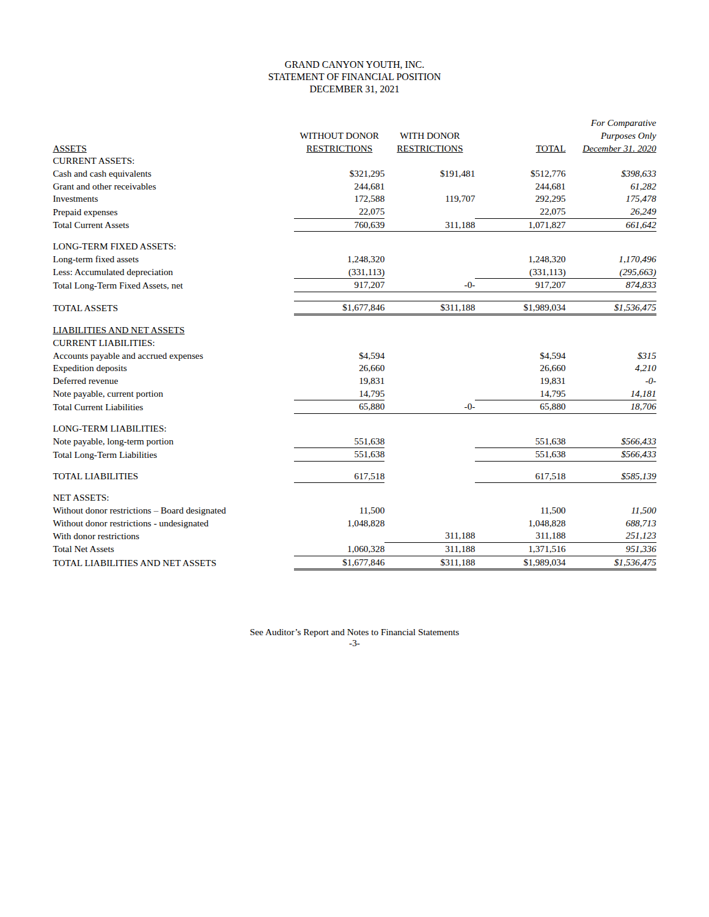GRAND CANYON YOUTH, INC.
STATEMENT OF FINANCIAL POSITION
DECEMBER 31, 2021
| | | | | For Comparative |
| | WITHOUT DONOR | WITH DONOR | | Purposes Only |
| ASSETS | RESTRICTIONS | RESTRICTIONS | TOTAL | December 31. 2020 |
| CURRENT ASSETS: | | | | |
| Cash and cash equivalents | $321,295 | $191,481 | $512,776 | $398,633 |
| Grant and other receivables | 244,681 | | 244,681 | 61,282 |
| Investments | 172,588 | 119,707 | 292,295 | 175,478 |
| Prepaid expenses | 22,075 | | 22,075 | 26,249 |
| Total Current Assets | 760,639 | 311,188 | 1,071,827 | 661,642 |
| LONG-TERM FIXED ASSETS: | | | | |
| Long-term fixed assets | 1,248,320 | | 1,248,320 | 1,170,496 |
| Less: Accumulated depreciation | (331,113) | | (331,113) | (295,663) |
| Total Long-Term Fixed Assets, net | 917,207 | -0- | 917,207 | 874,833 |
| TOTAL ASSETS | $1,677,846 | $311,188 | $1,989,034 | $1,536,475 |
| LIABILITIES AND NET ASSETS | | | | |
| CURRENT LIABILITIES: | | | | |
| Accounts payable and accrued expenses | $4,594 | | $4,594 | $315 |
| Expedition deposits | 26,660 | | 26,660 | 4,210 |
| Deferred revenue | 19,831 | | 19,831 | -0- |
| Note payable, current portion | 14,795 | | 14,795 | 14,181 |
| Total Current Liabilities | 65,880 | -0- | 65,880 | 18,706 |
| LONG-TERM LIABILITIES: | | | | |
| Note payable, long-term portion | 551,638 | | 551,638 | $566,433 |
| Total Long-Term Liabilities | 551,638 | | 551,638 | $566,433 |
| TOTAL LIABILITIES | 617,518 | | 617,518 | $585,139 |
| NET ASSETS: | | | | |
| Without donor restrictions – Board designated | 11,500 | | 11,500 | 11,500 |
| Without donor restrictions - undesignated | 1,048,828 | | 1,048,828 | 688,713 |
| With donor restrictions | | 311,188 | 311,188 | 251,123 |
| Total Net Assets | 1,060,328 | 311,188 | 1,371,516 | 951,336 |
| TOTAL LIABILITIES AND NET ASSETS | $1,677,846 | $311,188 | $1,989,034 | $1,536,475 |
See Auditor’s Report and Notes to Financial Statements
-3-